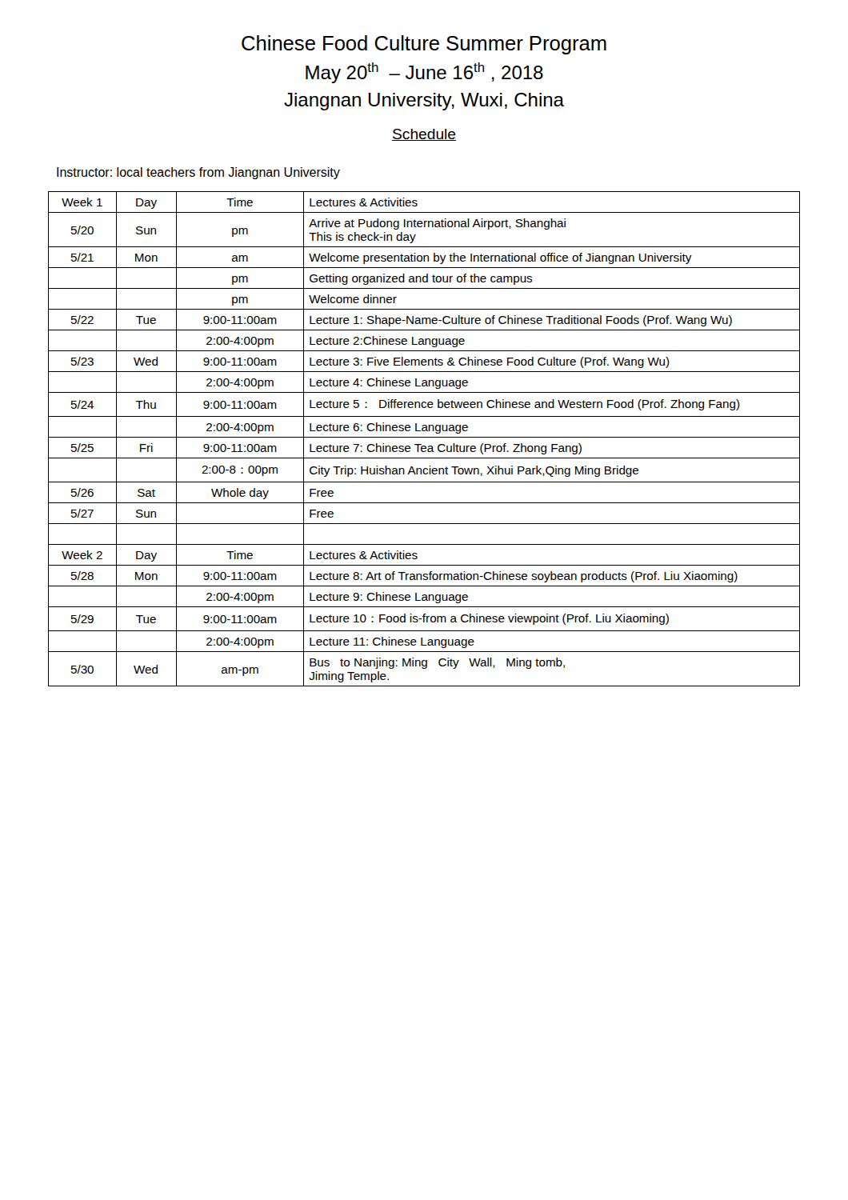Chinese Food Culture Summer Program
May 20th – June 16th , 2018
Jiangnan University, Wuxi, China
Schedule
Instructor: local teachers from Jiangnan University
| Week 1 | Day | Time | Lectures & Activities |
| 5/20 | Sun | pm | Arrive at Pudong International Airport, Shanghai This is check-in day |
| 5/21 | Mon | am | Welcome presentation by the International office of Jiangnan University |
| | | pm | Getting organized and tour of the campus |
| | | pm | Welcome dinner |
| 5/22 | Tue | 9:00-11:00am | Lecture 1: Shape-Name-Culture of Chinese Traditional Foods (Prof. Wang Wu) |
| | | 2:00-4:00pm | Lecture 2:Chinese Language |
| 5/23 | Wed | 9:00-11:00am | Lecture 3: Five Elements & Chinese Food Culture (Prof. Wang Wu) |
| | | 2:00-4:00pm | Lecture 4: Chinese Language |
| 5/24 | Thu | 9:00-11:00am | Lecture 5： Difference between Chinese and Western Food (Prof. Zhong Fang) |
| | | 2:00-4:00pm | Lecture 6: Chinese Language |
| 5/25 | Fri | 9:00-11:00am | Lecture 7: Chinese Tea Culture (Prof. Zhong Fang) |
| | | 2:00-8：00pm | City Trip: Huishan Ancient Town, Xihui Park,Qing Ming Bridge |
| 5/26 | Sat | Whole day | Free |
| 5/27 | Sun | | Free |
| Week 2 | Day | Time | Lectures & Activities |
| 5/28 | Mon | 9:00-11:00am | Lecture 8: Art of Transformation-Chinese soybean products (Prof. Liu Xiaoming) |
| | | 2:00-4:00pm | Lecture 9: Chinese Language |
| 5/29 | Tue | 9:00-11:00am | Lecture 10：Food is-from a Chinese viewpoint (Prof. Liu Xiaoming) |
| | | 2:00-4:00pm | Lecture 11: Chinese Language |
| 5/30 | Wed | am-pm | Bus to Nanjing: Ming City Wall, Ming tomb, Jiming Temple. |